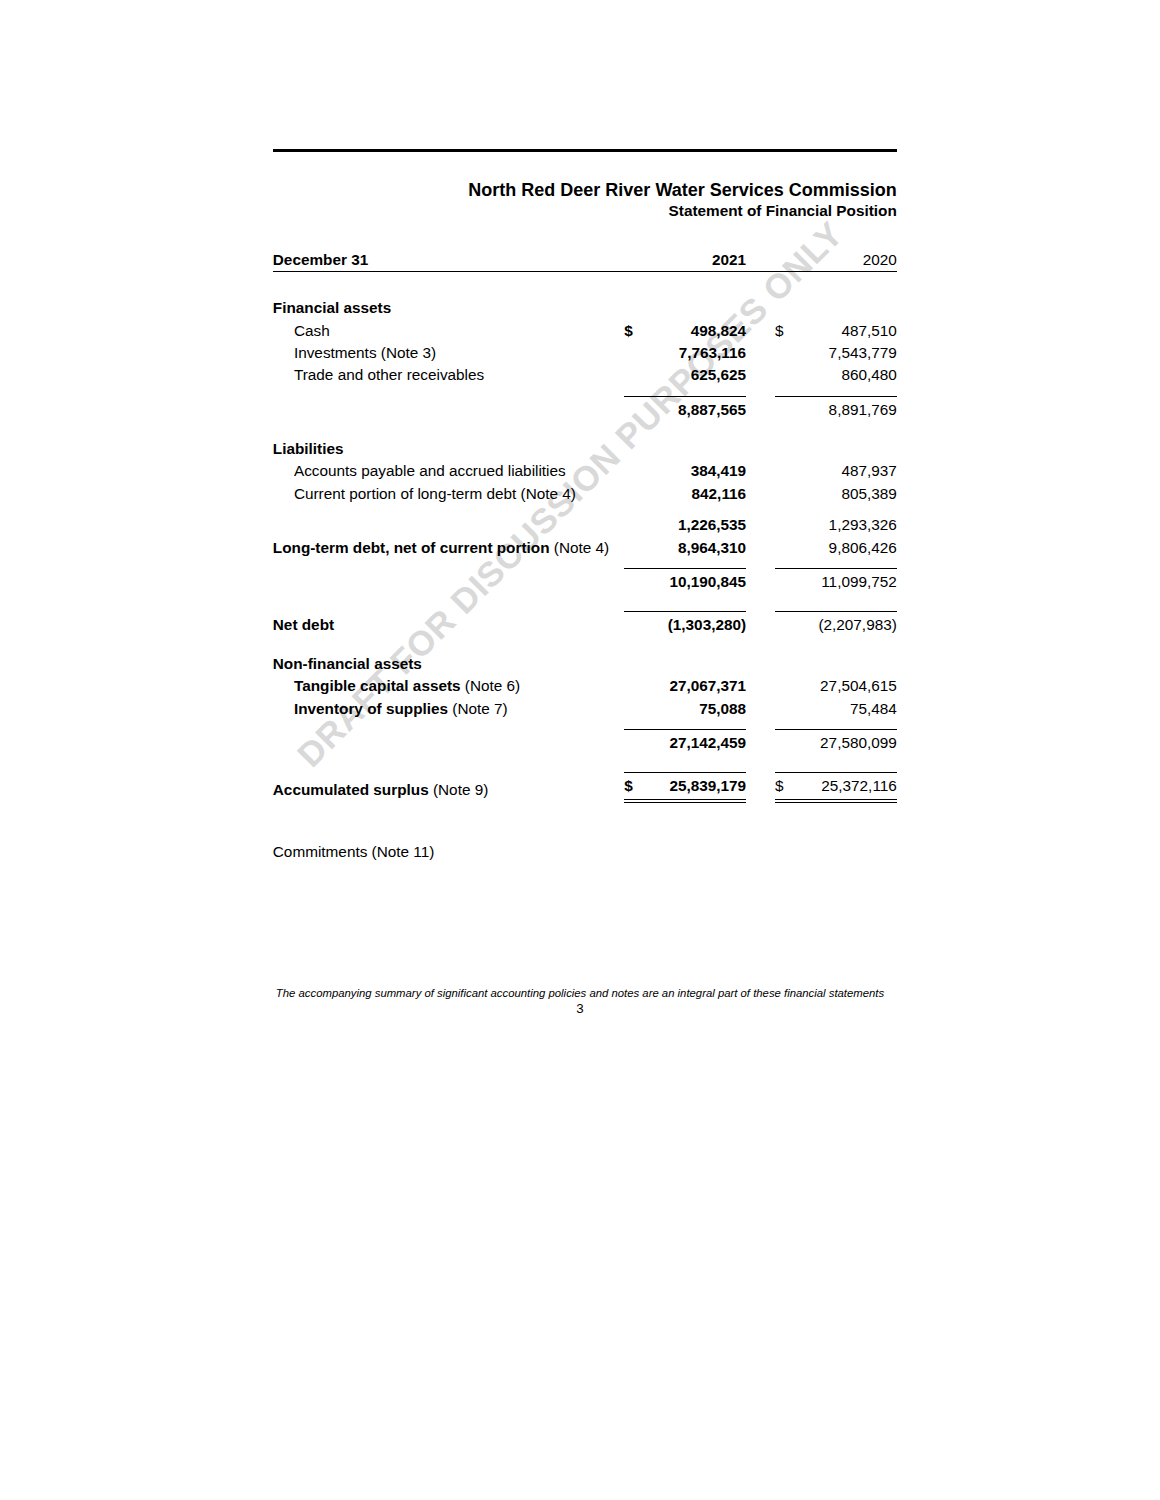DRAFT FOR DISCUSSION PURPOSES ONLY
North Red Deer River Water Services Commission
Statement of Financial Position
| December 31 | | 2021 | | | 2020 |
| Financial assets | | | | | |
| Cash | $ | 498,824 | | $ | 487,510 |
| Investments (Note 3) | | 7,763,116 | | | 7,543,779 |
| Trade and other receivables | | 625,625 | | | 860,480 |
| | | 8,887,565 | | | 8,891,769 |
| Liabilities | | | | | |
| Accounts payable and accrued liabilities | | 384,419 | | | 487,937 |
| Current portion of long-term debt (Note 4) | | 842,116 | | | 805,389 |
| | | 1,226,535 | | | 1,293,326 |
| Long-term debt, net of current portion (Note 4) | | 8,964,310 | | | 9,806,426 |
| | | 10,190,845 | | | 11,099,752 |
| Net debt | | (1,303,280) | | | (2,207,983) |
| Non-financial assets | | | | | |
| Tangible capital assets (Note 6) | | 27,067,371 | | | 27,504,615 |
| Inventory of supplies (Note 7) | | 75,088 | | | 75,484 |
| | | 27,142,459 | | | 27,580,099 |
| Accumulated surplus (Note 9) | $ | 25,839,179 | | $ | 25,372,116 |
Commitments (Note 11)
The accompanying summary of significant accounting policies and notes are an integral part of these financial statements
3